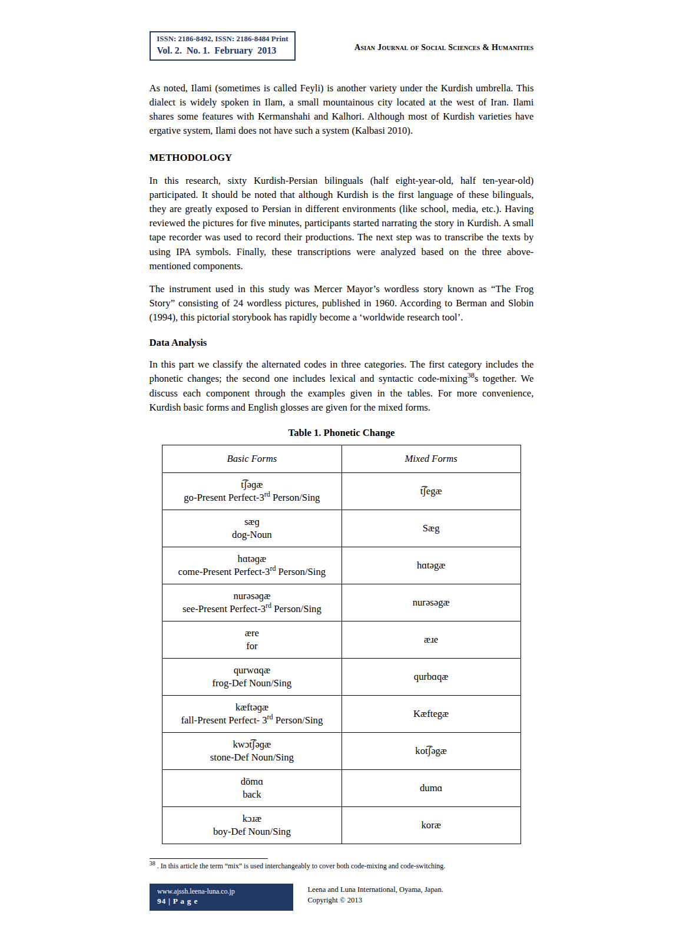ISSN: 2186-8492, ISSN: 2186-8484 Print
Vol. 2. No. 1. February 2013
Asian Journal of Social Sciences & Humanities
As noted, Ilami (sometimes is called Feyli) is another variety under the Kurdish umbrella. This dialect is widely spoken in Ilam, a small mountainous city located at the west of Iran. Ilami shares some features with Kermanshahi and Kalhori. Although most of Kurdish varieties have ergative system, Ilami does not have such a system (Kalbasi 2010).
METHODOLOGY
In this research, sixty Kurdish-Persian bilinguals (half eight-year-old, half ten-year-old) participated. It should be noted that although Kurdish is the first language of these bilinguals, they are greatly exposed to Persian in different environments (like school, media, etc.). Having reviewed the pictures for five minutes, participants started narrating the story in Kurdish. A small tape recorder was used to record their productions. The next step was to transcribe the texts by using IPA symbols. Finally, these transcriptions were analyzed based on the three above-mentioned components.
The instrument used in this study was Mercer Mayor’s wordless story known as “The Frog Story” consisting of 24 wordless pictures, published in 1960. According to Berman and Slobin (1994), this pictorial storybook has rapidly become a ‘worldwide research tool’.
Data Analysis
In this part we classify the alternated codes in three categories. The first category includes the phonetic changes; the second one includes lexical and syntactic code-mixing38s together. We discuss each component through the examples given in the tables. For more convenience, Kurdish basic forms and English glosses are given for the mixed forms.
Table 1. Phonetic Change
| Basic Forms | Mixed Forms |
| --- | --- |
| t͡ʃəɡæ go-Present Perfect-3 rd Person/Sing | t͡ʃegæ |
| sæɡ dog-Noun | Sæg |
| hɑtəɡæ come-Present Perfect-3 rd Person/Sing | hɑtəgæ |
| nurəsəɡæ see-Present Perfect-3 rd Person/Sing | nurəsəgæ |
| ære for | æɹe |
| qurwɑqæ frog-Def Noun/Sing | qurbɑqæ |
| kæftəɡæ fall-Present Perfect- 3 rd Person/Sing | Kæftegæ |
| kwɔt͡ʃəɡæ stone-Def Noun/Sing | kot͡ʃəgæ |
| dömɑ back | dumɑ |
| kɔɹæ boy-Def Noun/Sing | koræ |
38 . In this article the term “mix” is used interchangeably to cover both code-mixing and code-switching.
www.ajssh.leena-luna.co.jp
94 | P a g e
Leena and Luna International, Oyama, Japan.
Copyright © 2013